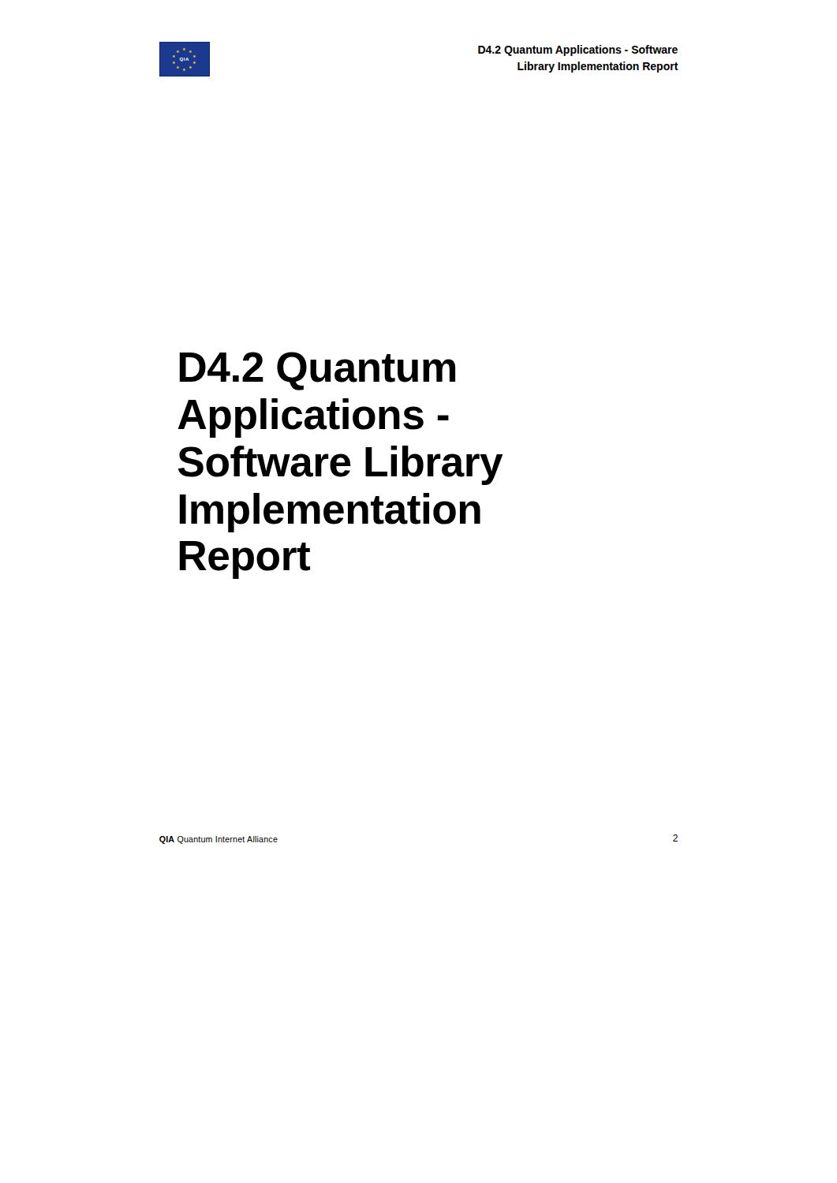★ ★ ★ ★ ★ ★ ★ ★ ★ ★
QIA
D4.2 Quantum Applications - Software
Library Implementation Report
D4.2 Quantum Applications - Software Library Implementation Report
QIA Quantum Internet Alliance
2